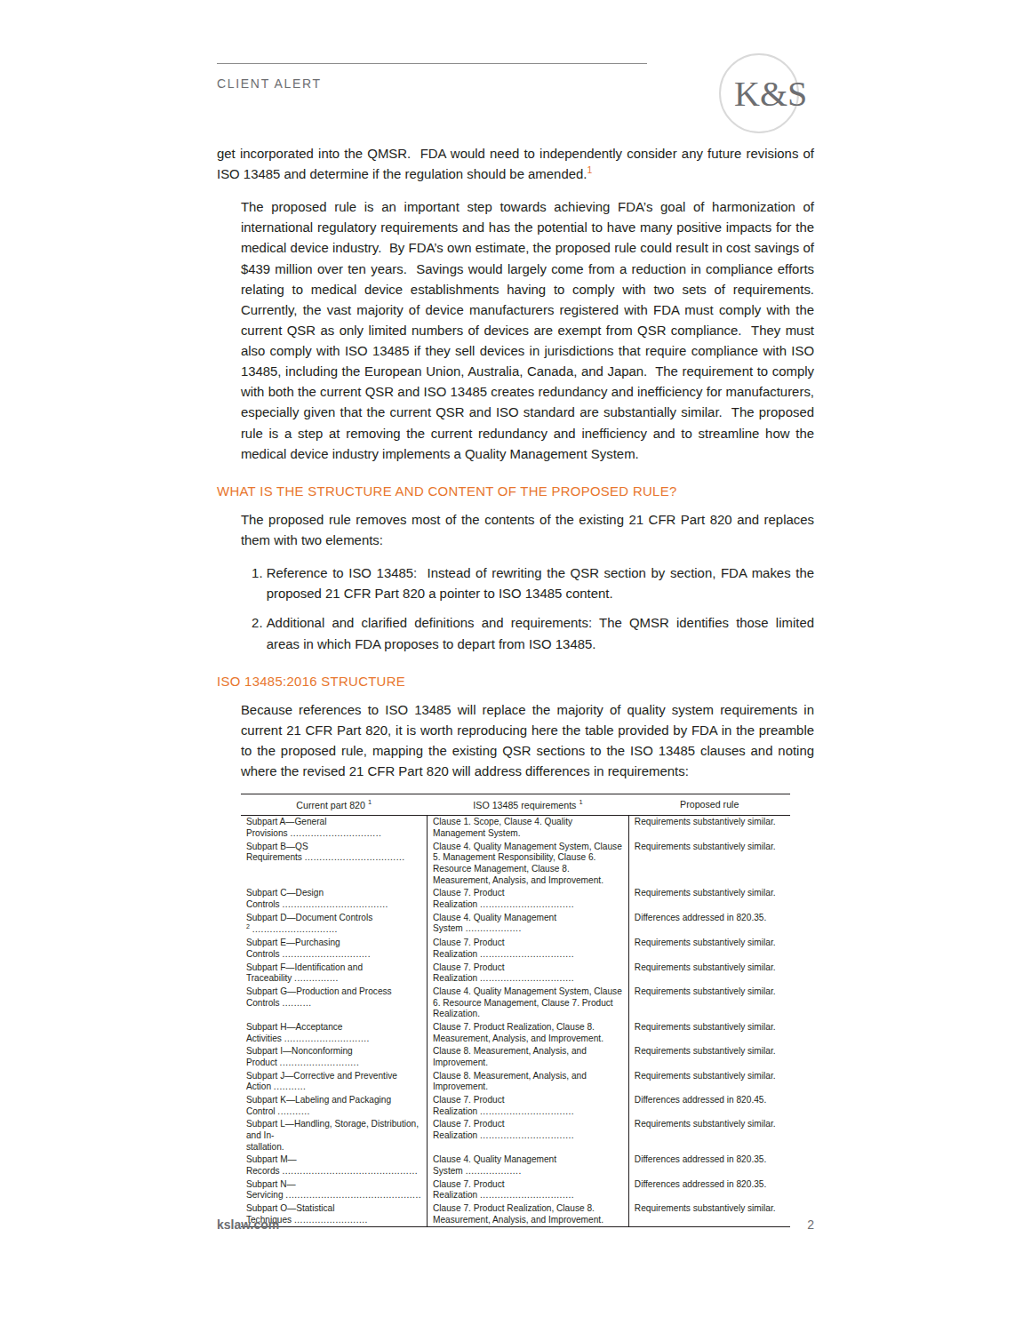CLIENT ALERT
K&S
get incorporated into the QMSR. FDA would need to independently consider any future revisions of ISO 13485 and determine if the regulation should be amended.1
The proposed rule is an important step towards achieving FDA’s goal of harmonization of international regulatory requirements and has the potential to have many positive impacts for the medical device industry. By FDA’s own estimate, the proposed rule could result in cost savings of $439 million over ten years. Savings would largely come from a reduction in compliance efforts relating to medical device establishments having to comply with two sets of requirements. Currently, the vast majority of device manufacturers registered with FDA must comply with the current QSR as only limited numbers of devices are exempt from QSR compliance. They must also comply with ISO 13485 if they sell devices in jurisdictions that require compliance with ISO 13485, including the European Union, Australia, Canada, and Japan. The requirement to comply with both the current QSR and ISO 13485 creates redundancy and inefficiency for manufacturers, especially given that the current QSR and ISO standard are substantially similar. The proposed rule is a step at removing the current redundancy and inefficiency and to streamline how the medical device industry implements a Quality Management System.
WHAT IS THE STRUCTURE AND CONTENT OF THE PROPOSED RULE?
The proposed rule removes most of the contents of the existing 21 CFR Part 820 and replaces them with two elements:
Reference to ISO 13485: Instead of rewriting the QSR section by section, FDA makes the proposed 21 CFR Part 820 a pointer to ISO 13485 content.
Additional and clarified definitions and requirements: The QMSR identifies those limited areas in which FDA proposes to depart from ISO 13485.
ISO 13485:2016 STRUCTURE
Because references to ISO 13485 will replace the majority of quality system requirements in current 21 CFR Part 820, it is worth reproducing here the table provided by FDA in the preamble to the proposed rule, mapping the existing QSR sections to the ISO 13485 clauses and noting where the revised 21 CFR Part 820 will address differences in requirements:
| Current part 820 1 | ISO 13485 requirements 1 | Proposed rule |
| --- | --- | --- |
| Subpart A—General Provisions ............................... | Clause 1. Scope, Clause 4. Quality Management System. | Requirements substantively similar. |
| Subpart B—QS Requirements .................................. | Clause 4. Quality Management System, Clause 5. Management Responsibility, Clause 6. Resource Management, Clause 8. Measurement, Analysis, and Improvement. | Requirements substantively similar. |
| Subpart C—Design Controls .................................... | Clause 7. Product Realization ................................ | Requirements substantively similar. |
| Subpart D—Document Controls 2 ............................. | Clause 4. Quality Management System ................... | Differences addressed in 820.35. |
| Subpart E—Purchasing Controls .............................. | Clause 7. Product Realization ................................ | Requirements substantively similar. |
| Subpart F—Identification and Traceability ............... | Clause 7. Product Realization ................................ | Requirements substantively similar. |
| Subpart G—Production and Process Controls .......... | Clause 4. Quality Management System, Clause 6. Resource Management, Clause 7. Product Realization. | Requirements substantively similar. |
| Subpart H—Acceptance Activities ............................. | Clause 7. Product Realization, Clause 8. Measurement, Analysis, and Improvement. | Requirements substantively similar. |
| Subpart I—Nonconforming Product ........................... | Clause 8. Measurement, Analysis, and Improvement. | Requirements substantively similar. |
| Subpart J—Corrective and Preventive Action ........... | Clause 8. Measurement, Analysis, and Improvement. | Requirements substantively similar. |
| Subpart K—Labeling and Packaging Control ........... | Clause 7. Product Realization ................................ | Differences addressed in 820.45. |
| Subpart L—Handling, Storage, Distribution, and In- stallation. | Clause 7. Product Realization ................................ | Requirements substantively similar. |
| Subpart M—Records .............................................. | Clause 4. Quality Management System ................... | Differences addressed in 820.35. |
| Subpart N—Servicing .............................................. | Clause 7. Product Realization ................................ | Differences addressed in 820.35. |
| Subpart O—Statistical Techniques ......................... | Clause 7. Product Realization, Clause 8. Measurement, Analysis, and Improvement. | Requirements substantively similar. |
kslaw.com
2